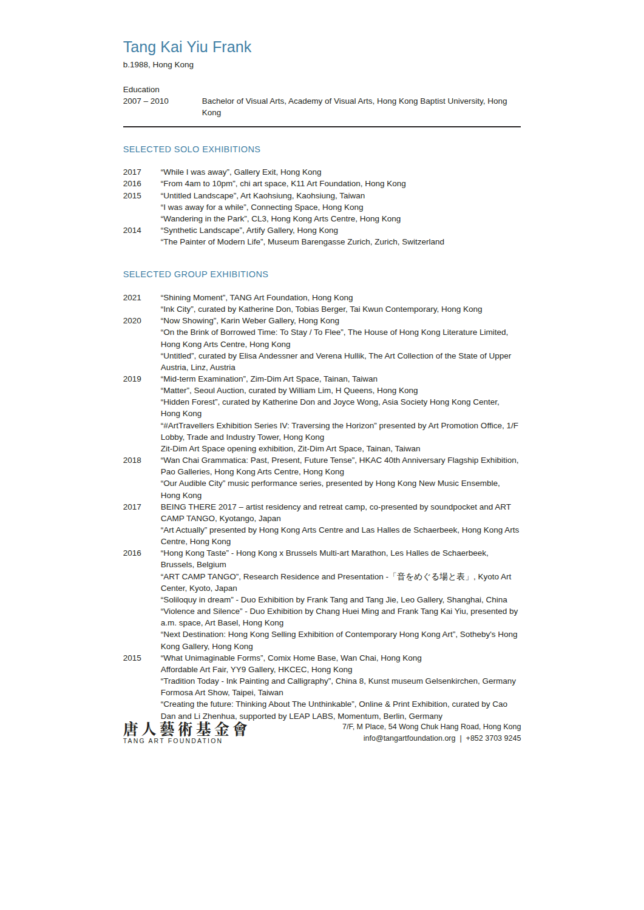Tang Kai Yiu Frank
b.1988, Hong Kong
Education
2007 – 2010 Bachelor of Visual Arts, Academy of Visual Arts, Hong Kong Baptist University, Hong Kong
SELECTED SOLO EXHIBITIONS
2017“While I was away”, Gallery Exit, Hong Kong
2016“From 4am to 10pm”, chi art space, K11 Art Foundation, Hong Kong
2015“Untitled Landscape”, Art Kaohsiung, Kaohsiung, Taiwan
“I was away for a while”, Connecting Space, Hong Kong
“Wandering in the Park”, CL3, Hong Kong Arts Centre, Hong Kong
2014“Synthetic Landscape”, Artify Gallery, Hong Kong
“The Painter of Modern Life”, Museum Barengasse Zurich, Zurich, Switzerland
SELECTED GROUP EXHIBITIONS
2021“Shining Moment”, TANG Art Foundation, Hong Kong
“Ink City”, curated by Katherine Don, Tobias Berger, Tai Kwun Contemporary, Hong Kong
2020“Now Showing”, Karin Weber Gallery, Hong Kong
“On the Brink of Borrowed Time: To Stay / To Flee”, The House of Hong Kong Literature Limited, Hong Kong Arts Centre, Hong Kong
“Untitled”, curated by Elisa Andessner and Verena Hullik, The Art Collection of the State of Upper Austria, Linz, Austria
2019“Mid-term Examination”, Zim-Dim Art Space, Tainan, Taiwan
“Matter”, Seoul Auction, curated by William Lim, H Queens, Hong Kong
“Hidden Forest”, curated by Katherine Don and Joyce Wong, Asia Society Hong Kong Center, Hong Kong
“#ArtTravellers Exhibition Series IV: Traversing the Horizon” presented by Art Promotion Office, 1/F Lobby, Trade and Industry Tower, Hong Kong
Zit-Dim Art Space opening exhibition, Zit-Dim Art Space, Tainan, Taiwan
2018“Wan Chai Grammatica: Past, Present, Future Tense”, HKAC 40th Anniversary Flagship Exhibition, Pao Galleries, Hong Kong Arts Centre, Hong Kong
“Our Audible City” music performance series, presented by Hong Kong New Music Ensemble, Hong Kong
2017 BEING THERE 2017 – artist residency and retreat camp, co-presented by soundpocket and ART CAMP TANGO, Kyotango, Japan
“Art Actually” presented by Hong Kong Arts Centre and Las Halles de Schaerbeek, Hong Kong Arts Centre, Hong Kong
2016“Hong Kong Taste” - Hong Kong x Brussels Multi-art Marathon, Les Halles de Schaerbeek, Brussels, Belgium
“ART CAMP TANGO”, Research Residence and Presentation -「音をめぐる場と表」, Kyoto Art Center, Kyoto, Japan
“Soliloquy in dream” - Duo Exhibition by Frank Tang and Tang Jie, Leo Gallery, Shanghai, China
“Violence and Silence” - Duo Exhibition by Chang Huei Ming and Frank Tang Kai Yiu, presented by a.m. space, Art Basel, Hong Kong
“Next Destination: Hong Kong Selling Exhibition of Contemporary Hong Kong Art”, Sotheby's Hong Kong Gallery, Hong Kong
2015“What Unimaginable Forms”, Comix Home Base, Wan Chai, Hong Kong
Affordable Art Fair, YY9 Gallery, HKCEC, Hong Kong
“Tradition Today - Ink Painting and Calligraphy”, China 8, Kunst museum Gelsenkirchen, Germany
Formosa Art Show, Taipei, Taiwan
“Creating the future: Thinking About The Unthinkable”, Online & Print Exhibition, curated by Cao Dan and Li Zhenhua, supported by LEAP LABS, Momentum, Berlin, Germany
唐人藝術基金會
TANG ART FOUNDATION
7/F, M Place, 54 Wong Chuk Hang Road, Hong Kong
info@tangartfoundation.org | +852 3703 9245